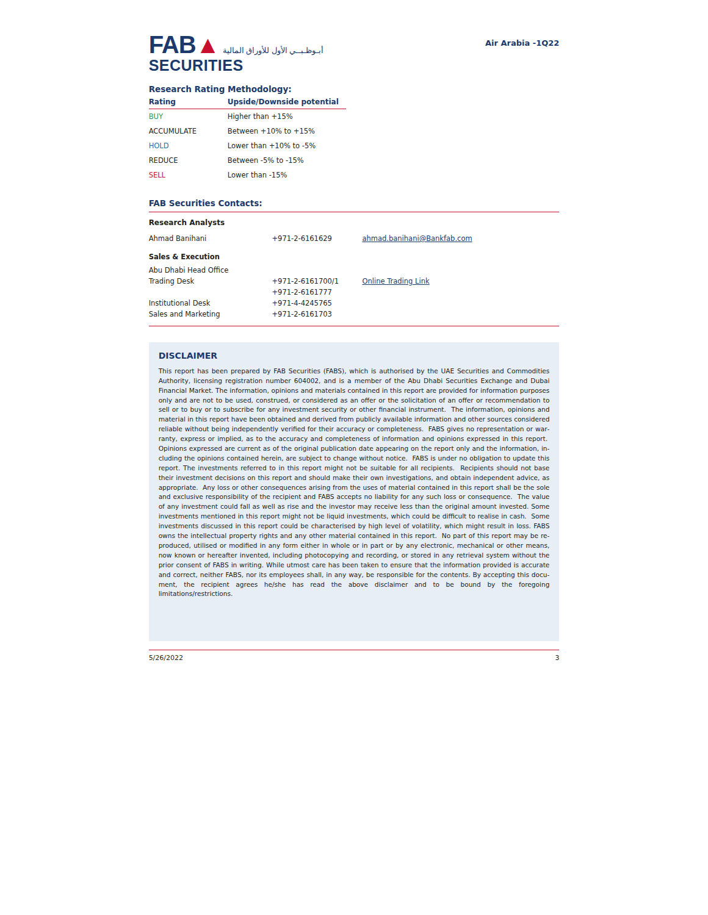FAB▲ أبـوظـبــي الأول للأوراق المالية
SECURITIES
Air Arabia -1Q22
Research Rating Methodology:
| Rating | Upside/Downside potential |
| --- | --- |
| BUY | Higher than +15% |
| ACCUMULATE | Between +10% to +15% |
| HOLD | Lower than +10% to -5% |
| REDUCE | Between -5% to -15% |
| SELL | Lower than -15% |
FAB Securities Contacts:
Research Analysts
| Ahmad Banihani | +971-2-6161629 | ahmad.banihani@Bankfab.com |
| Sales & Execution |
| Abu Dhabi Head Office | | |
| Trading Desk | +971-2-6161700/1 | Online Trading Link |
| | +971-2-6161777 | |
| Institutional Desk | +971-4-4245765 | |
| Sales and Marketing | +971-2-6161703 | |
DISCLAIMER
This report has been prepared by FAB Securities (FABS), which is authorised by the UAE Securities and Commodities Authority, licensing registration number 604002, and is a member of the Abu Dhabi Securities Exchange and Dubai Financial Market. The information, opinions and materials contained in this report are provided for information purposes only and are not to be used, construed, or considered as an offer or the solicitation of an offer or recommendation to sell or to buy or to subscribe for any investment security or other financial instrument. The information, opinions and material in this report have been obtained and derived from publicly available information and other sources considered reliable without being independently verified for their accuracy or completeness. FABS gives no representation or warranty, express or implied, as to the accuracy and completeness of information and opinions expressed in this report. Opinions expressed are current as of the original publication date appearing on the report only and the information, including the opinions contained herein, are subject to change without notice. FABS is under no obligation to update this report. The investments referred to in this report might not be suitable for all recipients. Recipients should not base their investment decisions on this report and should make their own investigations, and obtain independent advice, as appropriate. Any loss or other consequences arising from the uses of material contained in this report shall be the sole and exclusive responsibility of the recipient and FABS accepts no liability for any such loss or consequence. The value of any investment could fall as well as rise and the investor may receive less than the original amount invested. Some investments mentioned in this report might not be liquid investments, which could be difficult to realise in cash. Some investments discussed in this report could be characterised by high level of volatility, which might result in loss. FABS owns the intellectual property rights and any other material contained in this report. No part of this report may be reproduced, utilised or modified in any form either in whole or in part or by any electronic, mechanical or other means, now known or hereafter invented, including photocopying and recording, or stored in any retrieval system without the prior consent of FABS in writing. While utmost care has been taken to ensure that the information provided is accurate and correct, neither FABS, nor its employees shall, in any way, be responsible for the contents. By accepting this document, the recipient agrees he/she has read the above disclaimer and to be bound by the foregoing limitations/restrictions.
5/26/2022 3